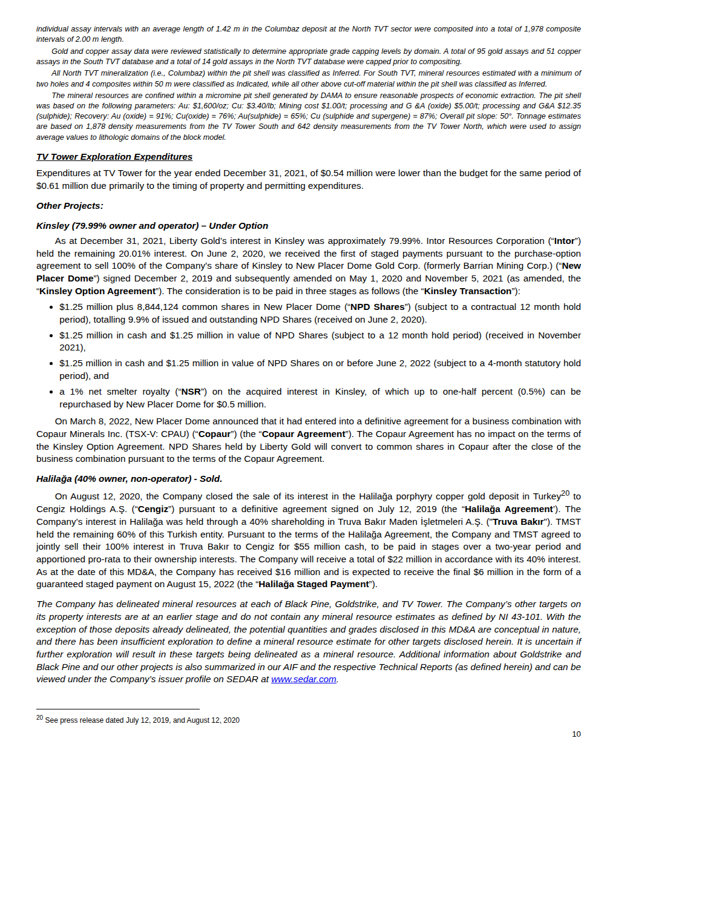individual assay intervals with an average length of 1.42 m in the Columbaz deposit at the North TVT sector were composited into a total of 1,978 composite intervals of 2.00 m length.
Gold and copper assay data were reviewed statistically to determine appropriate grade capping levels by domain. A total of 95 gold assays and 51 copper assays in the South TVT database and a total of 14 gold assays in the North TVT database were capped prior to compositing.
All North TVT mineralization (i.e., Columbaz) within the pit shell was classified as Inferred. For South TVT, mineral resources estimated with a minimum of two holes and 4 composites within 50 m were classified as Indicated, while all other above cut-off material within the pit shell was classified as Inferred.
The mineral resources are confined within a micromine pit shell generated by DAMA to ensure reasonable prospects of economic extraction. The pit shell was based on the following parameters: Au: $1,600/oz; Cu: $3.40/lb; Mining cost $1.00/t; processing and G &A (oxide) $5.00/t; processing and G&A $12.35 (sulphide); Recovery: Au (oxide) = 91%; Cu(oxide) = 76%; Au(sulphide) = 65%; Cu (sulphide and supergene) = 87%; Overall pit slope: 50°. Tonnage estimates are based on 1,878 density measurements from the TV Tower South and 642 density measurements from the TV Tower North, which were used to assign average values to lithologic domains of the block model.
TV Tower Exploration Expenditures
Expenditures at TV Tower for the year ended December 31, 2021, of $0.54 million were lower than the budget for the same period of $0.61 million due primarily to the timing of property and permitting expenditures.
Other Projects:
Kinsley (79.99% owner and operator) – Under Option
As at December 31, 2021, Liberty Gold’s interest in Kinsley was approximately 79.99%. Intor Resources Corporation (“Intor”) held the remaining 20.01% interest. On June 2, 2020, we received the first of staged payments pursuant to the purchase-option agreement to sell 100% of the Company’s share of Kinsley to New Placer Dome Gold Corp. (formerly Barrian Mining Corp.) (“New Placer Dome”) signed December 2, 2019 and subsequently amended on May 1, 2020 and November 5, 2021 (as amended, the “Kinsley Option Agreement”). The consideration is to be paid in three stages as follows (the “Kinsley Transaction”):
$1.25 million plus 8,844,124 common shares in New Placer Dome (“NPD Shares”) (subject to a contractual 12 month hold period), totalling 9.9% of issued and outstanding NPD Shares (received on June 2, 2020).
$1.25 million in cash and $1.25 million in value of NPD Shares (subject to a 12 month hold period) (received in November 2021),
$1.25 million in cash and $1.25 million in value of NPD Shares on or before June 2, 2022 (subject to a 4-month statutory hold period), and
a 1% net smelter royalty (“NSR”) on the acquired interest in Kinsley, of which up to one-half percent (0.5%) can be repurchased by New Placer Dome for $0.5 million.
On March 8, 2022, New Placer Dome announced that it had entered into a definitive agreement for a business combination with Copaur Minerals Inc. (TSX-V: CPAU) (“Copaur”) (the “Copaur Agreement”). The Copaur Agreement has no impact on the terms of the Kinsley Option Agreement. NPD Shares held by Liberty Gold will convert to common shares in Copaur after the close of the business combination pursuant to the terms of the Copaur Agreement.
Halilağa (40% owner, non-operator) - Sold.
On August 12, 2020, the Company closed the sale of its interest in the Halilağa porphyry copper gold deposit in Turkey20 to Cengiz Holdings A.Ş. (“Cengiz”) pursuant to a definitive agreement signed on July 12, 2019 (the “Halilağa Agreement’). The Company’s interest in Halilağa was held through a 40% shareholding in Truva Bakır Maden İşletmeleri A.Ş. ("Truva Bakır"). TMST held the remaining 60% of this Turkish entity. Pursuant to the terms of the Halilağa Agreement, the Company and TMST agreed to jointly sell their 100% interest in Truva Bakır to Cengiz for $55 million cash, to be paid in stages over a two-year period and apportioned pro-rata to their ownership interests. The Company will receive a total of $22 million in accordance with its 40% interest. As at the date of this MD&A, the Company has received $16 million and is expected to receive the final $6 million in the form of a guaranteed staged payment on August 15, 2022 (the “Halilağa Staged Payment”).
The Company has delineated mineral resources at each of Black Pine, Goldstrike, and TV Tower. The Company’s other targets on its property interests are at an earlier stage and do not contain any mineral resource estimates as defined by NI 43-101. With the exception of those deposits already delineated, the potential quantities and grades disclosed in this MD&A are conceptual in nature, and there has been insufficient exploration to define a mineral resource estimate for other targets disclosed herein. It is uncertain if further exploration will result in these targets being delineated as a mineral resource. Additional information about Goldstrike and Black Pine and our other projects is also summarized in our AIF and the respective Technical Reports (as defined herein) and can be viewed under the Company’s issuer profile on SEDAR at www.sedar.com.
20 See press release dated July 12, 2019, and August 12, 2020
10